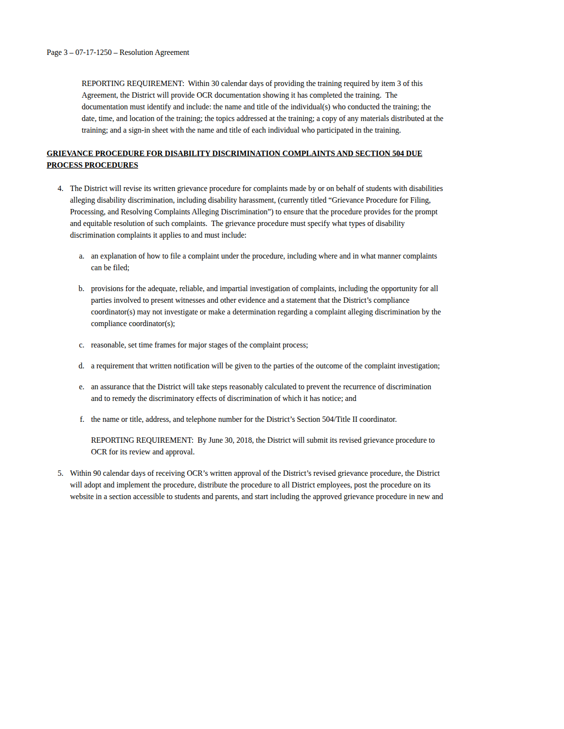Page 3 – 07-17-1250 – Resolution Agreement
REPORTING REQUIREMENT: Within 30 calendar days of providing the training required by item 3 of this Agreement, the District will provide OCR documentation showing it has completed the training. The documentation must identify and include: the name and title of the individual(s) who conducted the training; the date, time, and location of the training; the topics addressed at the training; a copy of any materials distributed at the training; and a sign-in sheet with the name and title of each individual who participated in the training.
GRIEVANCE PROCEDURE FOR DISABILITY DISCRIMINATION COMPLAINTS AND SECTION 504 DUE PROCESS PROCEDURES
The District will revise its written grievance procedure for complaints made by or on behalf of students with disabilities alleging disability discrimination, including disability harassment, (currently titled “Grievance Procedure for Filing, Processing, and Resolving Complaints Alleging Discrimination”) to ensure that the procedure provides for the prompt and equitable resolution of such complaints. The grievance procedure must specify what types of disability discrimination complaints it applies to and must include:
an explanation of how to file a complaint under the procedure, including where and in what manner complaints can be filed;
provisions for the adequate, reliable, and impartial investigation of complaints, including the opportunity for all parties involved to present witnesses and other evidence and a statement that the District’s compliance coordinator(s) may not investigate or make a determination regarding a complaint alleging discrimination by the compliance coordinator(s);
reasonable, set time frames for major stages of the complaint process;
a requirement that written notification will be given to the parties of the outcome of the complaint investigation;
an assurance that the District will take steps reasonably calculated to prevent the recurrence of discrimination and to remedy the discriminatory effects of discrimination of which it has notice; and
the name or title, address, and telephone number for the District’s Section 504/Title II coordinator.
REPORTING REQUIREMENT: By June 30, 2018, the District will submit its revised grievance procedure to OCR for its review and approval.
Within 90 calendar days of receiving OCR’s written approval of the District’s revised grievance procedure, the District will adopt and implement the procedure, distribute the procedure to all District employees, post the procedure on its website in a section accessible to students and parents, and start including the approved grievance procedure in new and